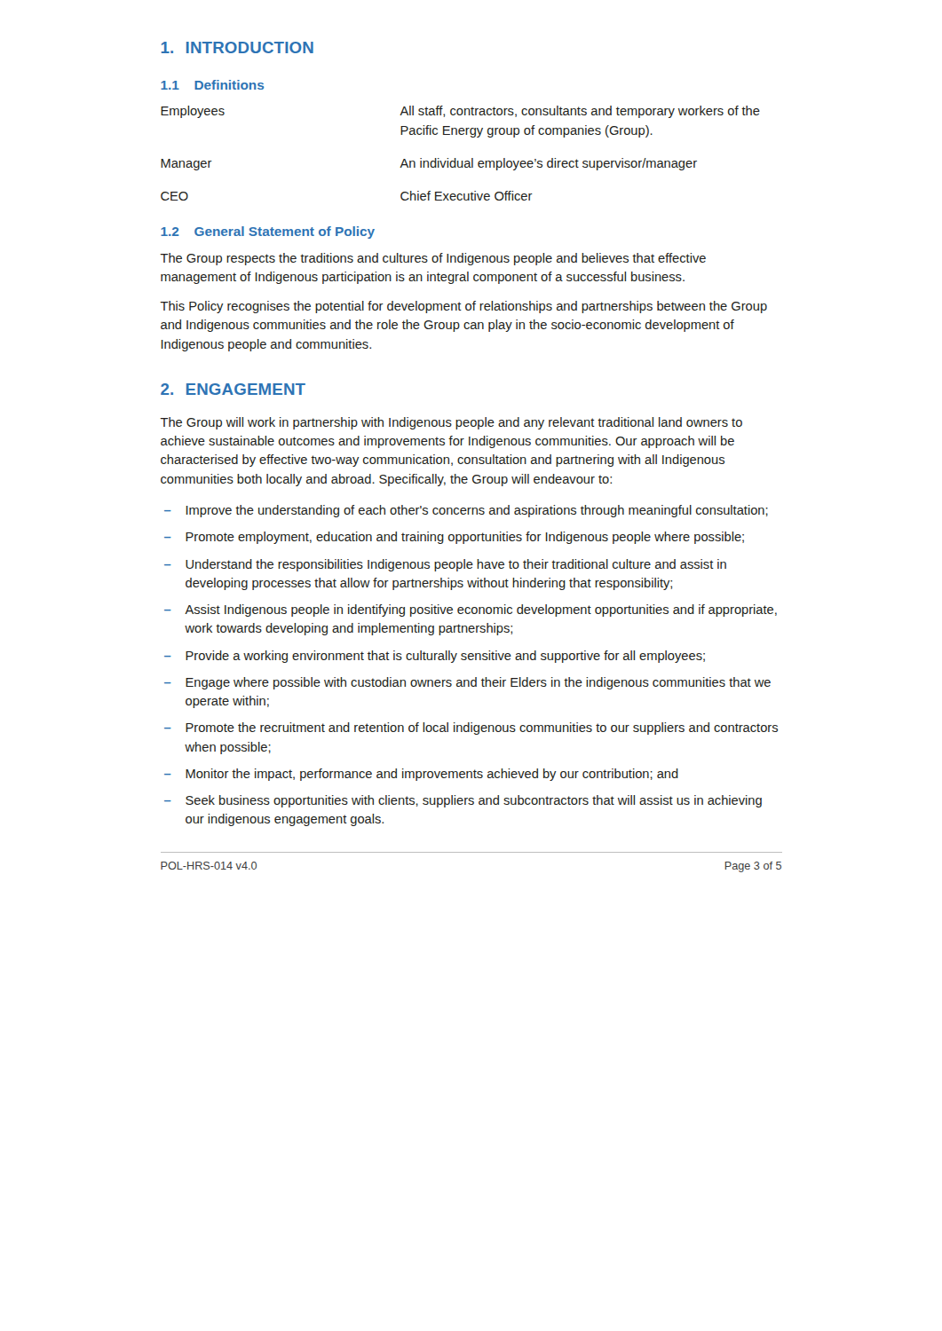1. INTRODUCTION
1.1 Definitions
Employees
All staff, contractors, consultants and temporary workers of the Pacific Energy group of companies (Group).
Manager
An individual employee’s direct supervisor/manager
CEO
Chief Executive Officer
1.2 General Statement of Policy
The Group respects the traditions and cultures of Indigenous people and believes that effective management of Indigenous participation is an integral component of a successful business.
This Policy recognises the potential for development of relationships and partnerships between the Group and Indigenous communities and the role the Group can play in the socio-economic development of Indigenous people and communities.
2. ENGAGEMENT
The Group will work in partnership with Indigenous people and any relevant traditional land owners to achieve sustainable outcomes and improvements for Indigenous communities. Our approach will be characterised by effective two-way communication, consultation and partnering with all Indigenous communities both locally and abroad. Specifically, the Group will endeavour to:
Improve the understanding of each other's concerns and aspirations through meaningful consultation;
Promote employment, education and training opportunities for Indigenous people where possible;
Understand the responsibilities Indigenous people have to their traditional culture and assist in developing processes that allow for partnerships without hindering that responsibility;
Assist Indigenous people in identifying positive economic development opportunities and if appropriate, work towards developing and implementing partnerships;
Provide a working environment that is culturally sensitive and supportive for all employees;
Engage where possible with custodian owners and their Elders in the indigenous communities that we operate within;
Promote the recruitment and retention of local indigenous communities to our suppliers and contractors when possible;
Monitor the impact, performance and improvements achieved by our contribution; and
Seek business opportunities with clients, suppliers and subcontractors that will assist us in achieving our indigenous engagement goals.
POL-HRS-014 v4.0 Page 3 of 5